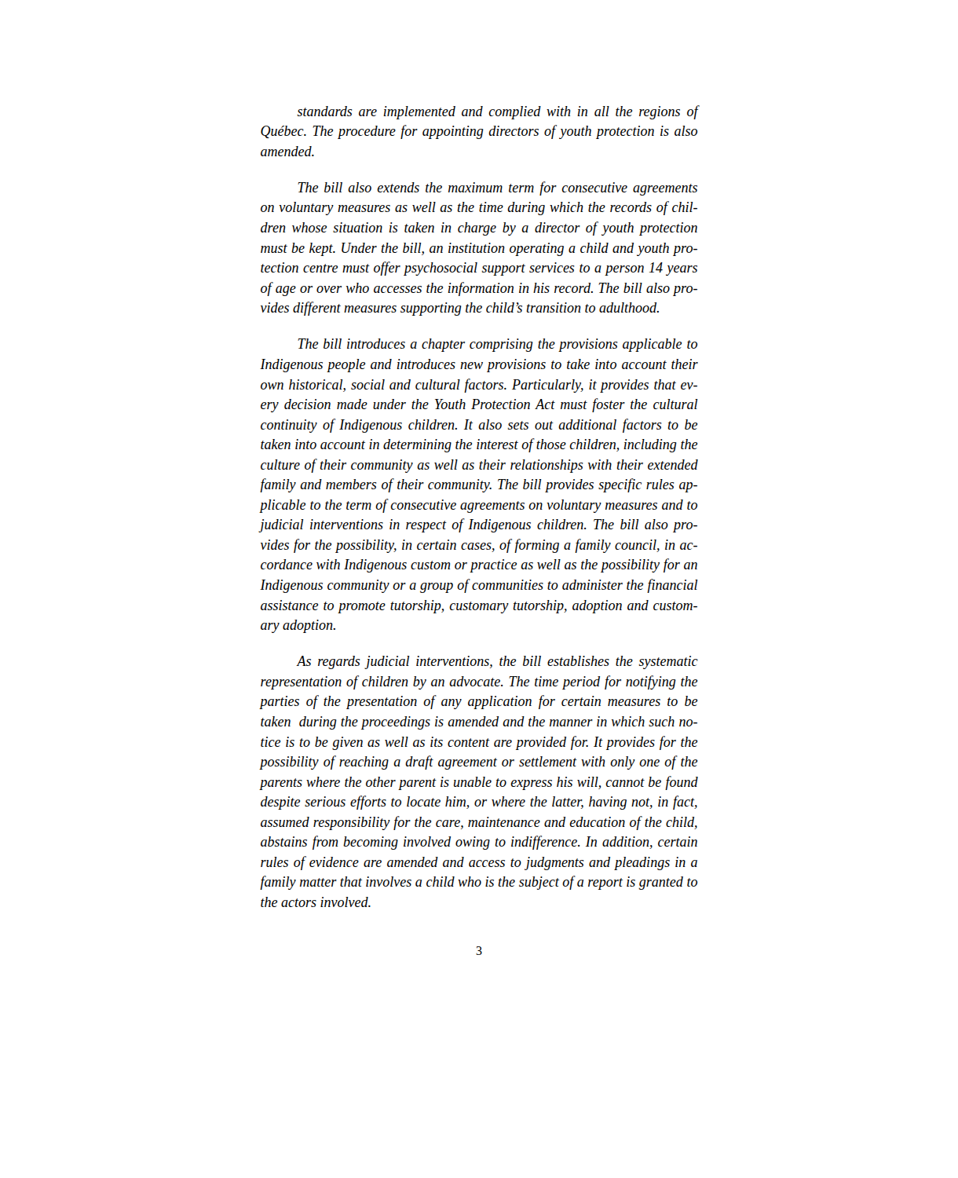standards are implemented and complied with in all the regions of Québec. The procedure for appointing directors of youth protection is also amended.
The bill also extends the maximum term for consecutive agreements on voluntary measures as well as the time during which the records of children whose situation is taken in charge by a director of youth protection must be kept. Under the bill, an institution operating a child and youth protection centre must offer psychosocial support services to a person 14 years of age or over who accesses the information in his record. The bill also provides different measures supporting the child’s transition to adulthood.
The bill introduces a chapter comprising the provisions applicable to Indigenous people and introduces new provisions to take into account their own historical, social and cultural factors. Particularly, it provides that every decision made under the Youth Protection Act must foster the cultural continuity of Indigenous children. It also sets out additional factors to be taken into account in determining the interest of those children, including the culture of their community as well as their relationships with their extended family and members of their community. The bill provides specific rules applicable to the term of consecutive agreements on voluntary measures and to judicial interventions in respect of Indigenous children. The bill also provides for the possibility, in certain cases, of forming a family council, in accordance with Indigenous custom or practice as well as the possibility for an Indigenous community or a group of communities to administer the financial assistance to promote tutorship, customary tutorship, adoption and customary adoption.
As regards judicial interventions, the bill establishes the systematic representation of children by an advocate. The time period for notifying the parties of the presentation of any application for certain measures to be taken during the proceedings is amended and the manner in which such notice is to be given as well as its content are provided for. It provides for the possibility of reaching a draft agreement or settlement with only one of the parents where the other parent is unable to express his will, cannot be found despite serious efforts to locate him, or where the latter, having not, in fact, assumed responsibility for the care, maintenance and education of the child, abstains from becoming involved owing to indifference. In addition, certain rules of evidence are amended and access to judgments and pleadings in a family matter that involves a child who is the subject of a report is granted to the actors involved.
3